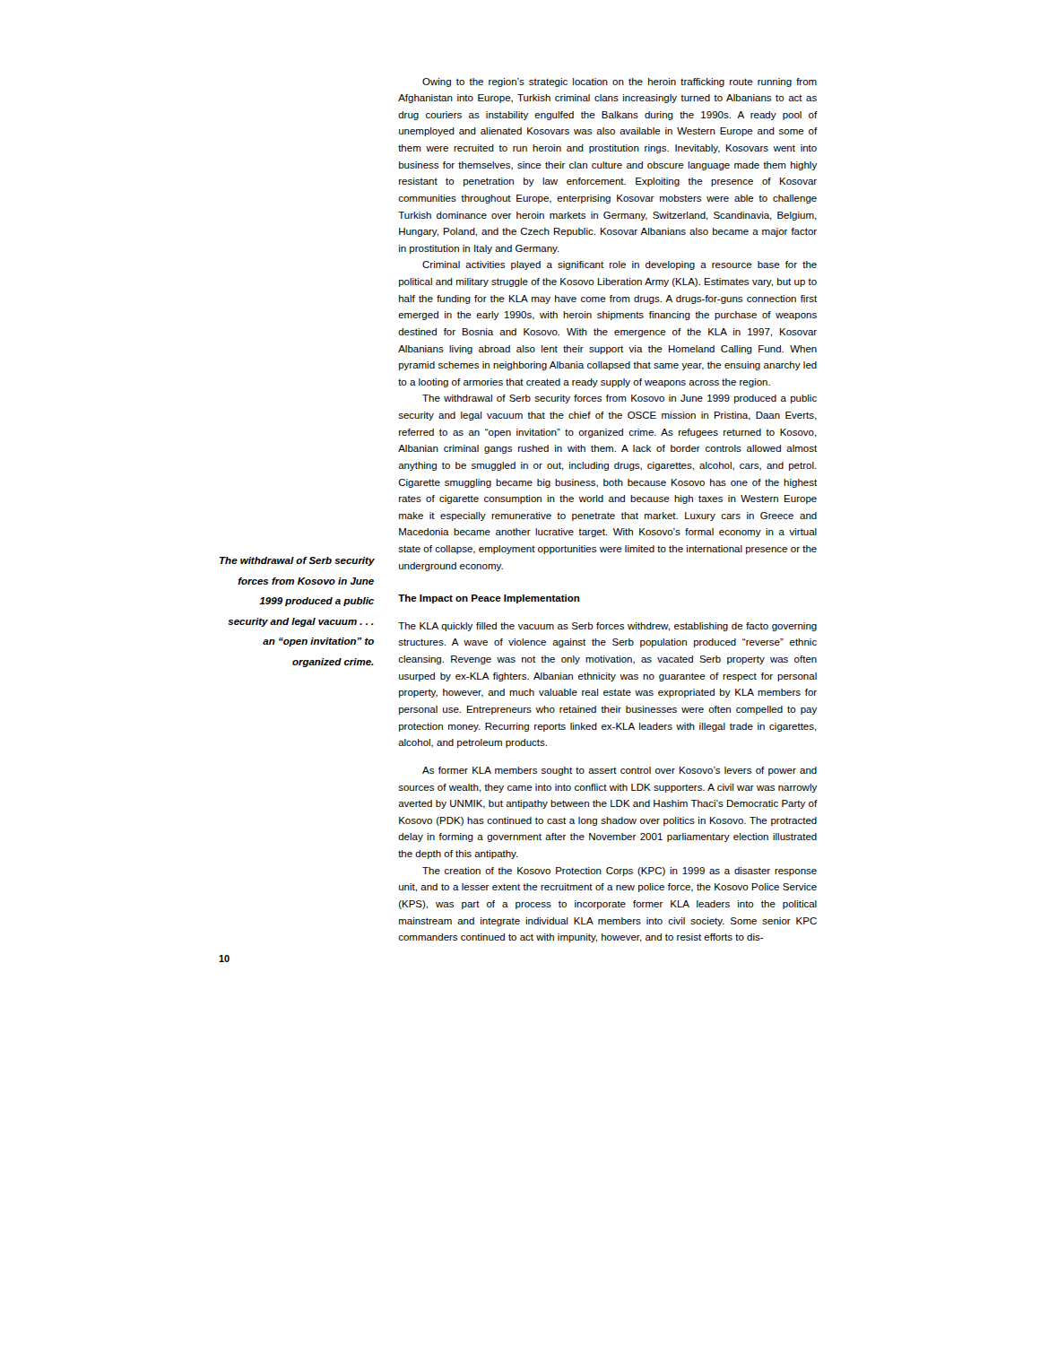The withdrawal of Serb security forces from Kosovo in June 1999 produced a public security and legal vacuum . . . an “open invitation” to organized crime.
Owing to the region’s strategic location on the heroin trafficking route running from Afghanistan into Europe, Turkish criminal clans increasingly turned to Albanians to act as drug couriers as instability engulfed the Balkans during the 1990s. A ready pool of unemployed and alienated Kosovars was also available in Western Europe and some of them were recruited to run heroin and prostitution rings. Inevitably, Kosovars went into business for themselves, since their clan culture and obscure language made them highly resistant to penetration by law enforcement. Exploiting the presence of Kosovar communities throughout Europe, enterprising Kosovar mobsters were able to challenge Turkish dominance over heroin markets in Germany, Switzerland, Scandinavia, Belgium, Hungary, Poland, and the Czech Republic. Kosovar Albanians also became a major factor in prostitution in Italy and Germany.
Criminal activities played a significant role in developing a resource base for the political and military struggle of the Kosovo Liberation Army (KLA). Estimates vary, but up to half the funding for the KLA may have come from drugs. A drugs-for-guns connection first emerged in the early 1990s, with heroin shipments financing the purchase of weapons destined for Bosnia and Kosovo. With the emergence of the KLA in 1997, Kosovar Albanians living abroad also lent their support via the Homeland Calling Fund. When pyramid schemes in neighboring Albania collapsed that same year, the ensuing anarchy led to a looting of armories that created a ready supply of weapons across the region.
The withdrawal of Serb security forces from Kosovo in June 1999 produced a public security and legal vacuum that the chief of the OSCE mission in Pristina, Daan Everts, referred to as an “open invitation” to organized crime. As refugees returned to Kosovo, Albanian criminal gangs rushed in with them. A lack of border controls allowed almost anything to be smuggled in or out, including drugs, cigarettes, alcohol, cars, and petrol. Cigarette smuggling became big business, both because Kosovo has one of the highest rates of cigarette consumption in the world and because high taxes in Western Europe make it especially remunerative to penetrate that market. Luxury cars in Greece and Macedonia became another lucrative target. With Kosovo’s formal economy in a virtual state of collapse, employment opportunities were limited to the international presence or the underground economy.
The Impact on Peace Implementation
The KLA quickly filled the vacuum as Serb forces withdrew, establishing de facto governing structures. A wave of violence against the Serb population produced “reverse” ethnic cleansing. Revenge was not the only motivation, as vacated Serb property was often usurped by ex-KLA fighters. Albanian ethnicity was no guarantee of respect for personal property, however, and much valuable real estate was expropriated by KLA members for personal use. Entrepreneurs who retained their businesses were often compelled to pay protection money. Recurring reports linked ex-KLA leaders with illegal trade in cigarettes, alcohol, and petroleum products.
As former KLA members sought to assert control over Kosovo’s levers of power and sources of wealth, they came into into conflict with LDK supporters. A civil war was narrowly averted by UNMIK, but antipathy between the LDK and Hashim Thaci’s Democratic Party of Kosovo (PDK) has continued to cast a long shadow over politics in Kosovo. The protracted delay in forming a government after the November 2001 parliamentary election illustrated the depth of this antipathy.
The creation of the Kosovo Protection Corps (KPC) in 1999 as a disaster response unit, and to a lesser extent the recruitment of a new police force, the Kosovo Police Service (KPS), was part of a process to incorporate former KLA leaders into the political mainstream and integrate individual KLA members into civil society. Some senior KPC commanders continued to act with impunity, however, and to resist efforts to dis-
10